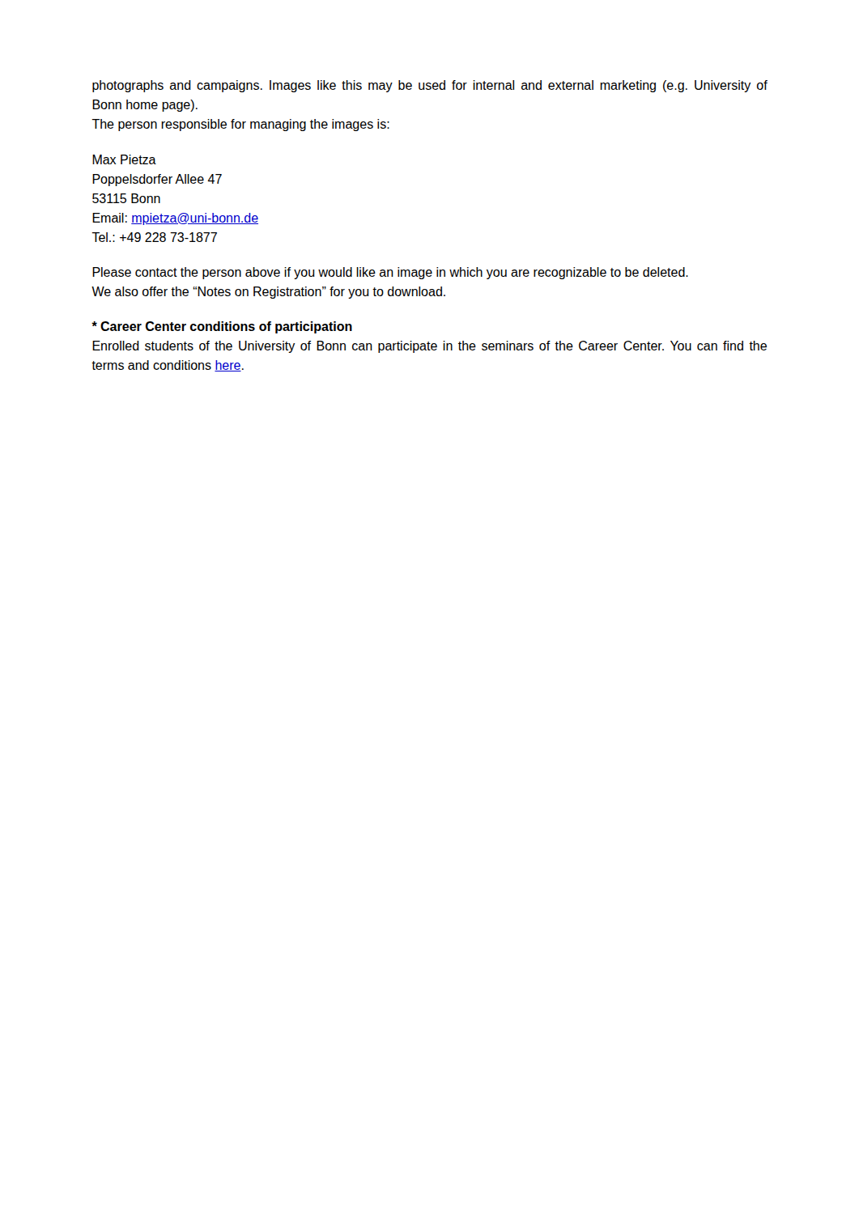photographs and campaigns. Images like this may be used for internal and external marketing (e.g. University of Bonn home page).
The person responsible for managing the images is:
Max Pietza
Poppelsdorfer Allee 47
53115 Bonn
Email: mpietza@uni-bonn.de
Tel.: +49 228 73-1877
Please contact the person above if you would like an image in which you are recognizable to be deleted.
We also offer the “Notes on Registration” for you to download.
* Career Center conditions of participation
Enrolled students of the University of Bonn can participate in the seminars of the Career Center. You can find the terms and conditions here.